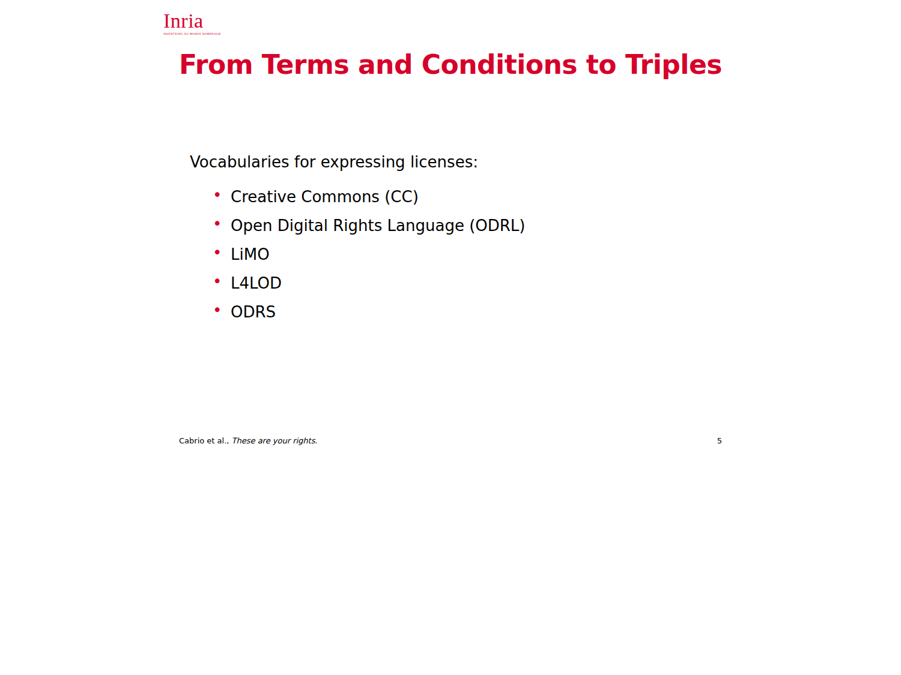Inria
Inventeurs du monde numérique
From Terms and Conditions to Triples
Vocabularies for expressing licenses:
Creative Commons (CC)
Open Digital Rights Language (ODRL)
LiMO
L4LOD
ODRS
Cabrio et al., These are your rights. 5